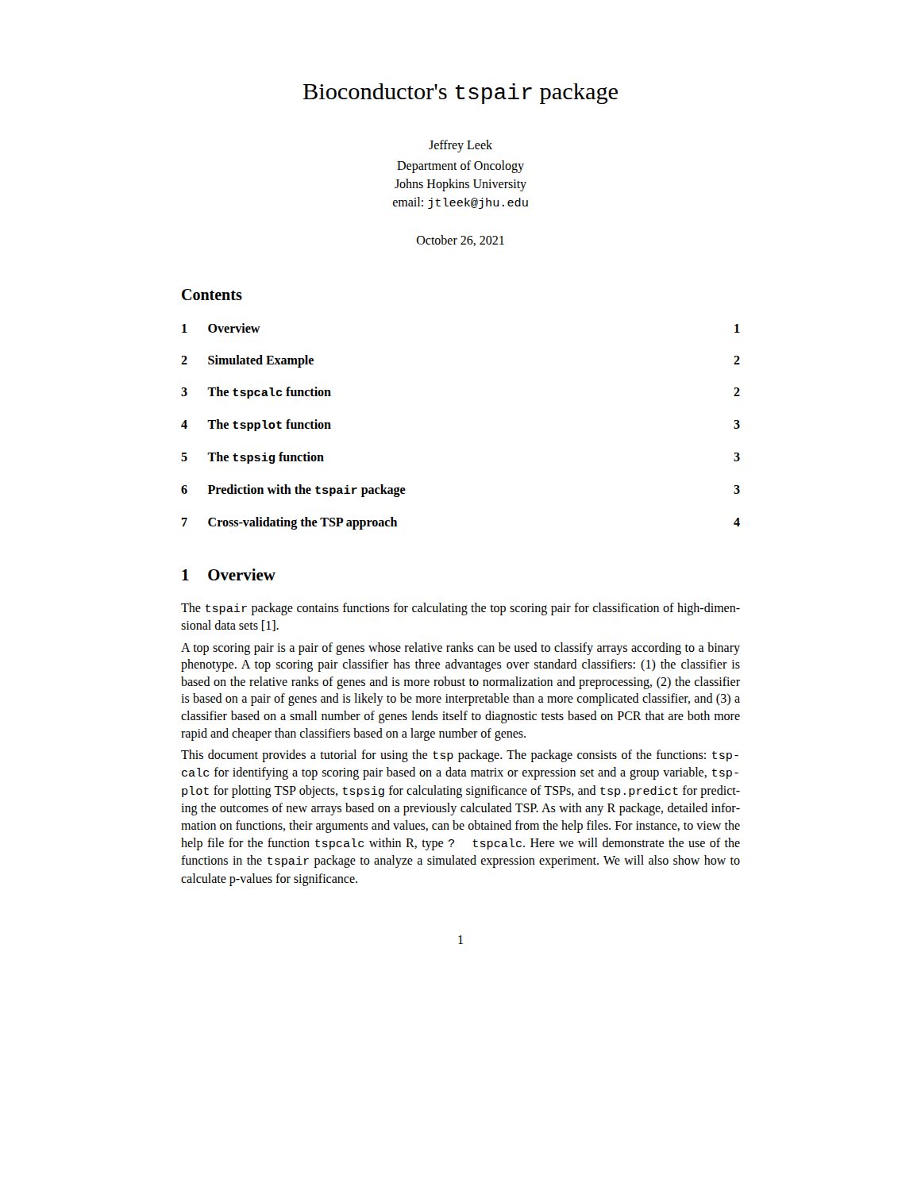Bioconductor's tspair package
Jeffrey Leek
Department of Oncology
Johns Hopkins University
email: jtleek@jhu.edu
October 26, 2021
Contents
1 Overview 1
2 Simulated Example 2
3 The tspcalc function 2
4 The tspplot function 3
5 The tspsig function 3
6 Prediction with the tspair package 3
7 Cross-validating the TSP approach 4
1 Overview
The tspair package contains functions for calculating the top scoring pair for classification of high-dimensional data sets [1].
A top scoring pair is a pair of genes whose relative ranks can be used to classify arrays according to a binary phenotype. A top scoring pair classifier has three advantages over standard classifiers: (1) the classifier is based on the relative ranks of genes and is more robust to normalization and preprocessing, (2) the classifier is based on a pair of genes and is likely to be more interpretable than a more complicated classifier, and (3) a classifier based on a small number of genes lends itself to diagnostic tests based on PCR that are both more rapid and cheaper than classifiers based on a large number of genes.
This document provides a tutorial for using the tsp package. The package consists of the functions: tspcalc for identifying a top scoring pair based on a data matrix or expression set and a group variable, tspplot for plotting TSP objects, tspsig for calculating significance of TSPs, and tsp.predict for predicting the outcomes of new arrays based on a previously calculated TSP. As with any R package, detailed information on functions, their arguments and values, can be obtained from the help files. For instance, to view the help file for the function tspcalc within R, type ? tspcalc. Here we will demonstrate the use of the functions in the tspair package to analyze a simulated expression experiment. We will also show how to calculate p-values for significance.
1